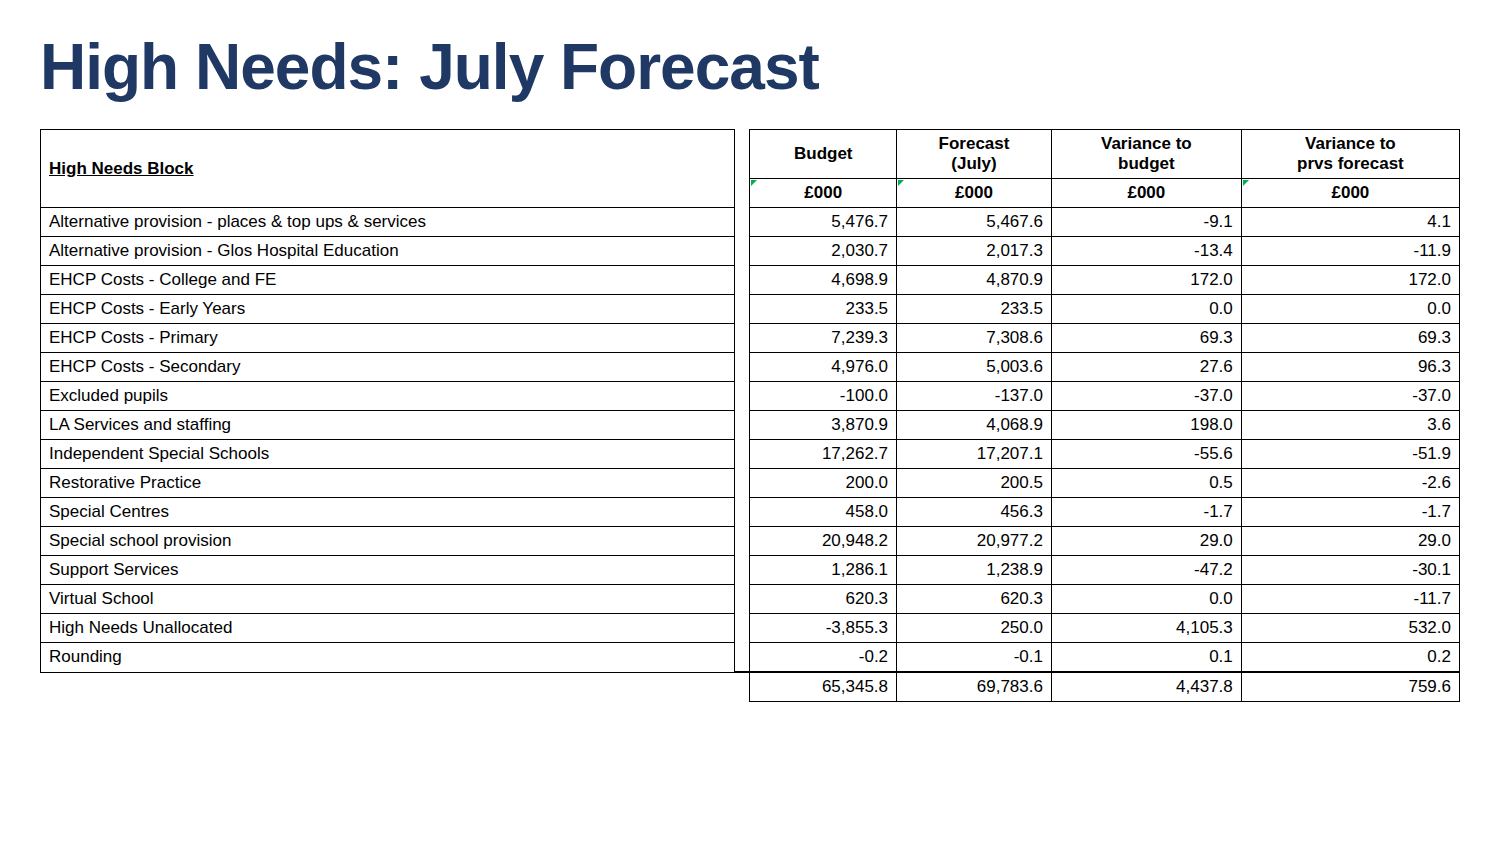High Needs: July Forecast
| High Needs Block | | Budget | Forecast (July) | Variance to budget | Variance to prvs forecast |
| --- | --- | --- | --- | --- | --- |
| £000 | £000 | £000 | £000 |
| Alternative provision - places & top ups & services | | 5,476.7 | 5,467.6 | -9.1 | 4.1 |
| Alternative provision - Glos Hospital Education | | 2,030.7 | 2,017.3 | -13.4 | -11.9 |
| EHCP Costs - College and FE | | 4,698.9 | 4,870.9 | 172.0 | 172.0 |
| EHCP Costs - Early Years | | 233.5 | 233.5 | 0.0 | 0.0 |
| EHCP Costs - Primary | | 7,239.3 | 7,308.6 | 69.3 | 69.3 |
| EHCP Costs - Secondary | | 4,976.0 | 5,003.6 | 27.6 | 96.3 |
| Excluded pupils | | -100.0 | -137.0 | -37.0 | -37.0 |
| LA Services and staffing | | 3,870.9 | 4,068.9 | 198.0 | 3.6 |
| Independent Special Schools | | 17,262.7 | 17,207.1 | -55.6 | -51.9 |
| Restorative Practice | | 200.0 | 200.5 | 0.5 | -2.6 |
| Special Centres | | 458.0 | 456.3 | -1.7 | -1.7 |
| Special school provision | | 20,948.2 | 20,977.2 | 29.0 | 29.0 |
| Support Services | | 1,286.1 | 1,238.9 | -47.2 | -30.1 |
| Virtual School | | 620.3 | 620.3 | 0.0 | -11.7 |
| High Needs Unallocated | | -3,855.3 | 250.0 | 4,105.3 | 532.0 |
| Rounding | | -0.2 | -0.1 | 0.1 | 0.2 |
| | | 65,345.8 | 69,783.6 | 4,437.8 | 759.6 |